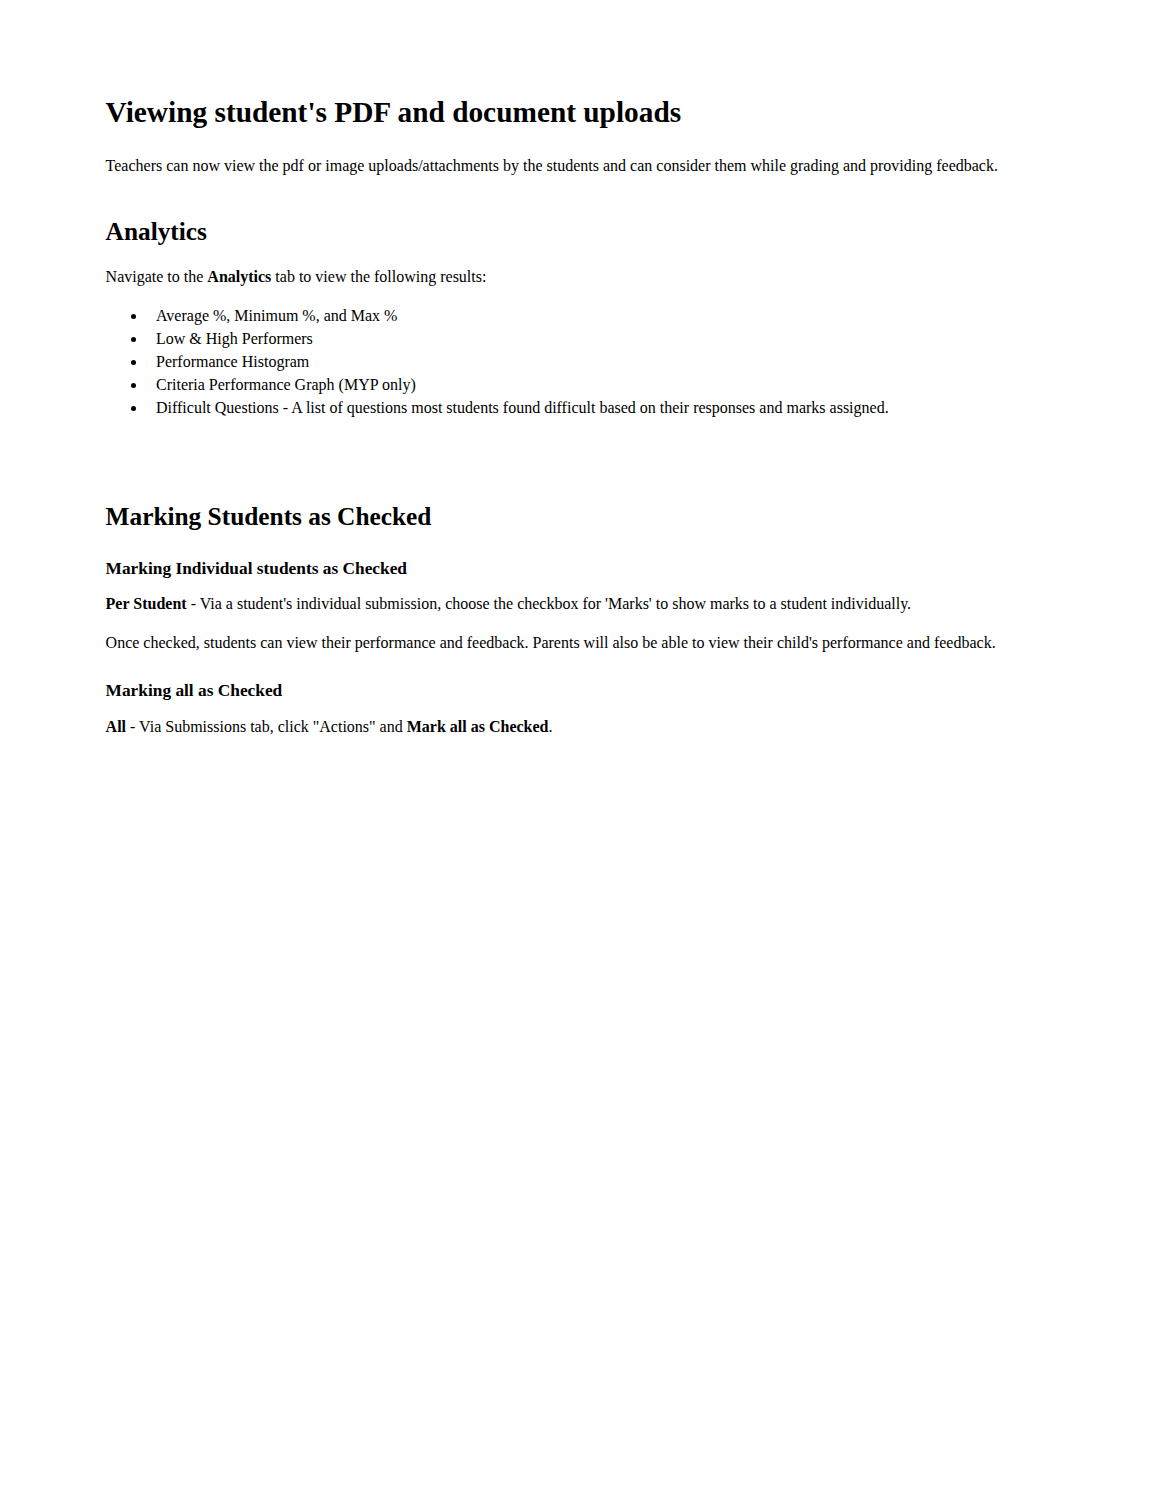Viewing student's PDF and document uploads
Teachers can now view the pdf or image uploads/attachments by the students and can consider them while grading and providing feedback.
Analytics
Navigate to the Analytics tab to view the following results:
Average %, Minimum %, and Max %
Low & High Performers
Performance Histogram
Criteria Performance Graph (MYP only)
Difficult Questions - A list of questions most students found difficult based on their responses and marks assigned.
Marking Students as Checked
Marking Individual students as Checked
Per Student - Via a student's individual submission, choose the checkbox for 'Marks' to show marks to a student individually.
Once checked, students can view their performance and feedback. Parents will also be able to view their child's performance and feedback.
Marking all as Checked
All - Via Submissions tab, click "Actions" and Mark all as Checked.